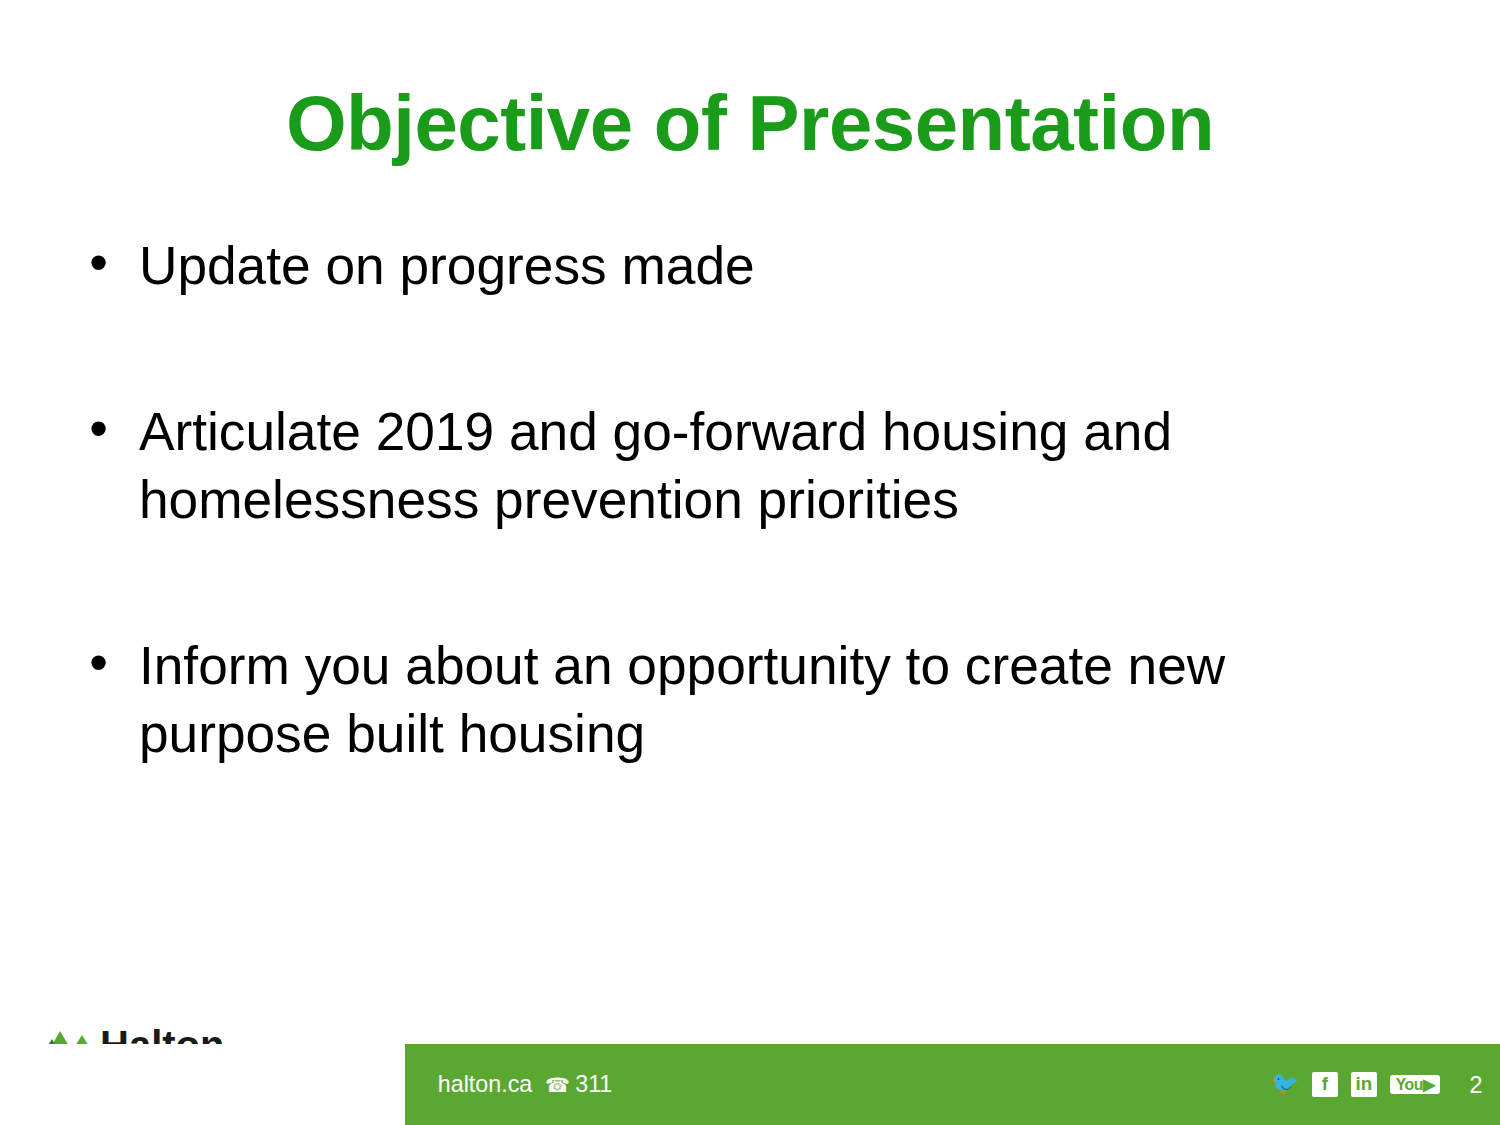Objective of Presentation
Update on progress made
Articulate 2019 and go-forward housing and homelessness prevention priorities
Inform you about an opportunity to create new purpose built housing
Halton REGION
halton.ca ☎311
🐦 f in You▶
2